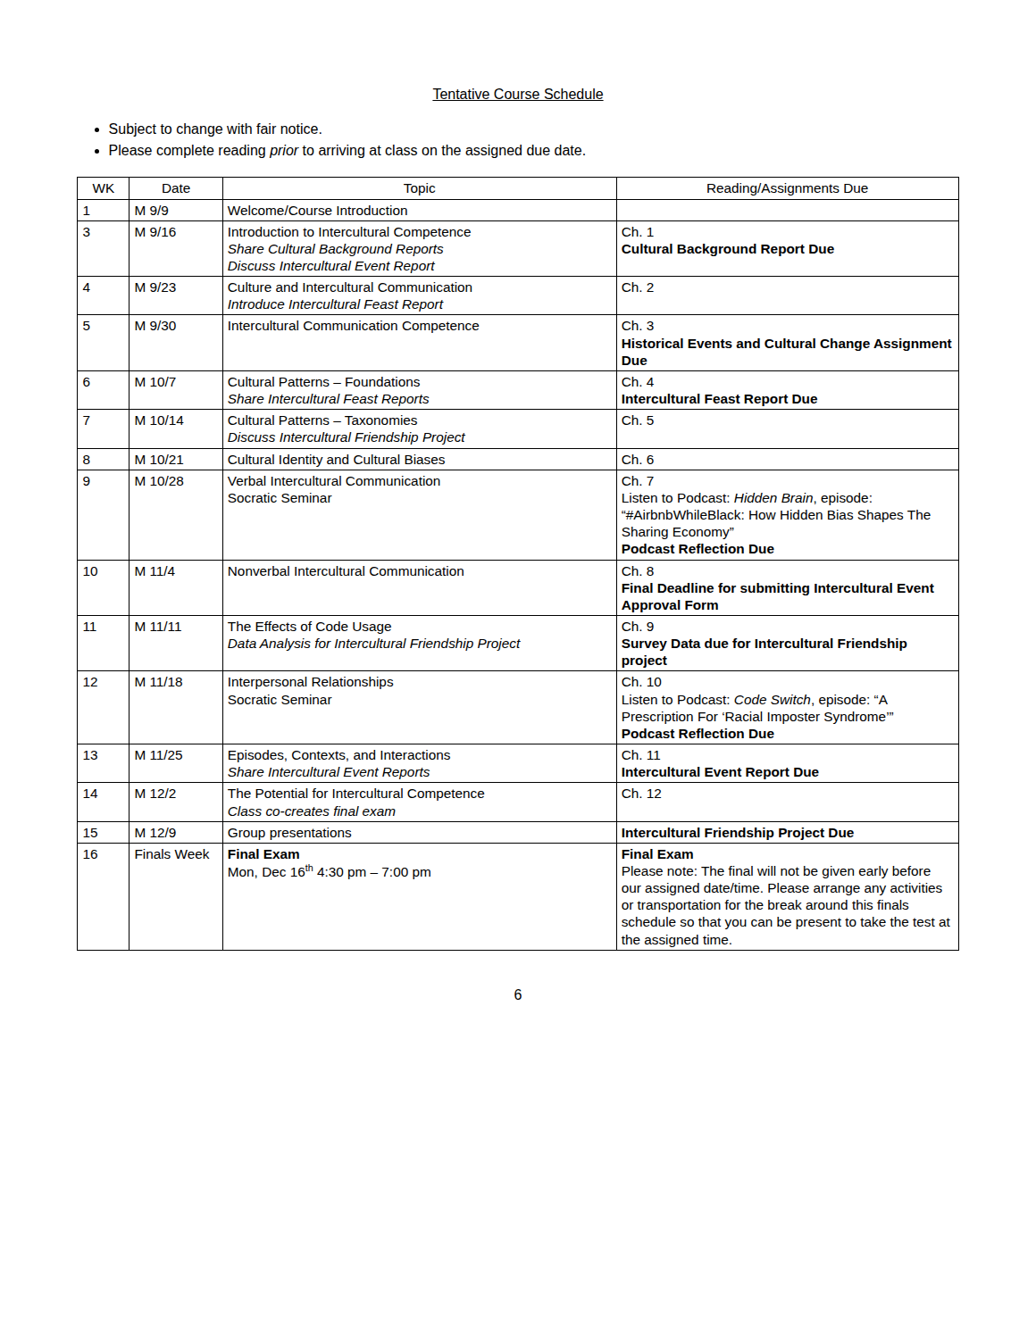Tentative Course Schedule
Subject to change with fair notice.
Please complete reading prior to arriving at class on the assigned due date.
| WK | Date | Topic | Reading/Assignments Due |
| --- | --- | --- | --- |
| 1 | M 9/9 | Welcome/Course Introduction | |
| 3 | M 9/16 | Introduction to Intercultural Competence Share Cultural Background Reports Discuss Intercultural Event Report | Ch. 1 Cultural Background Report Due |
| 4 | M 9/23 | Culture and Intercultural Communication Introduce Intercultural Feast Report | Ch. 2 |
| 5 | M 9/30 | Intercultural Communication Competence | Ch. 3 Historical Events and Cultural Change Assignment Due |
| 6 | M 10/7 | Cultural Patterns – Foundations Share Intercultural Feast Reports | Ch. 4 Intercultural Feast Report Due |
| 7 | M 10/14 | Cultural Patterns – Taxonomies Discuss Intercultural Friendship Project | Ch. 5 |
| 8 | M 10/21 | Cultural Identity and Cultural Biases | Ch. 6 |
| 9 | M 10/28 | Verbal Intercultural Communication Socratic Seminar | Ch. 7 Listen to Podcast: Hidden Brain , episode: “#AirbnbWhileBlack: How Hidden Bias Shapes The Sharing Economy” Podcast Reflection Due |
| 10 | M 11/4 | Nonverbal Intercultural Communication | Ch. 8 Final Deadline for submitting Intercultural Event Approval Form |
| 11 | M 11/11 | The Effects of Code Usage Data Analysis for Intercultural Friendship Project | Ch. 9 Survey Data due for Intercultural Friendship project |
| 12 | M 11/18 | Interpersonal Relationships Socratic Seminar | Ch. 10 Listen to Podcast: Code Switch , episode: “A Prescription For ‘Racial Imposter Syndrome’” Podcast Reflection Due |
| 13 | M 11/25 | Episodes, Contexts, and Interactions Share Intercultural Event Reports | Ch. 11 Intercultural Event Report Due |
| 14 | M 12/2 | The Potential for Intercultural Competence Class co-creates final exam | Ch. 12 |
| 15 | M 12/9 | Group presentations | Intercultural Friendship Project Due |
| 16 | Finals Week | Final Exam Mon, Dec 16 th 4:30 pm – 7:00 pm | Final Exam Please note: The final will not be given early before our assigned date/time. Please arrange any activities or transportation for the break around this finals schedule so that you can be present to take the test at the assigned time. |
6